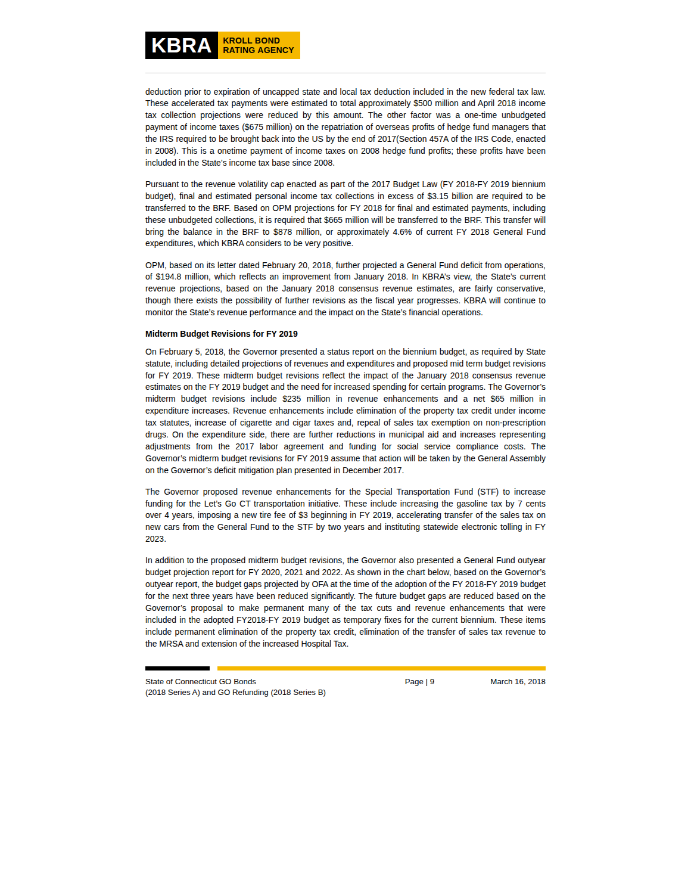KBRA
KROLL BOND RATING AGENCY
deduction prior to expiration of uncapped state and local tax deduction included in the new federal tax law. These accelerated tax payments were estimated to total approximately $500 million and April 2018 income tax collection projections were reduced by this amount. The other factor was a one-time unbudgeted payment of income taxes ($675 million) on the repatriation of overseas profits of hedge fund managers that the IRS required to be brought back into the US by the end of 2017(Section 457A of the IRS Code, enacted in 2008). This is a onetime payment of income taxes on 2008 hedge fund profits; these profits have been included in the State’s income tax base since 2008.
Pursuant to the revenue volatility cap enacted as part of the 2017 Budget Law (FY 2018-FY 2019 biennium budget), final and estimated personal income tax collections in excess of $3.15 billion are required to be transferred to the BRF. Based on OPM projections for FY 2018 for final and estimated payments, including these unbudgeted collections, it is required that $665 million will be transferred to the BRF. This transfer will bring the balance in the BRF to $878 million, or approximately 4.6% of current FY 2018 General Fund expenditures, which KBRA considers to be very positive.
OPM, based on its letter dated February 20, 2018, further projected a General Fund deficit from operations, of $194.8 million, which reflects an improvement from January 2018. In KBRA’s view, the State’s current revenue projections, based on the January 2018 consensus revenue estimates, are fairly conservative, though there exists the possibility of further revisions as the fiscal year progresses. KBRA will continue to monitor the State’s revenue performance and the impact on the State’s financial operations.
Midterm Budget Revisions for FY 2019
On February 5, 2018, the Governor presented a status report on the biennium budget, as required by State statute, including detailed projections of revenues and expenditures and proposed mid term budget revisions for FY 2019. These midterm budget revisions reflect the impact of the January 2018 consensus revenue estimates on the FY 2019 budget and the need for increased spending for certain programs. The Governor’s midterm budget revisions include $235 million in revenue enhancements and a net $65 million in expenditure increases. Revenue enhancements include elimination of the property tax credit under income tax statutes, increase of cigarette and cigar taxes and, repeal of sales tax exemption on non-prescription drugs. On the expenditure side, there are further reductions in municipal aid and increases representing adjustments from the 2017 labor agreement and funding for social service compliance costs. The Governor’s midterm budget revisions for FY 2019 assume that action will be taken by the General Assembly on the Governor’s deficit mitigation plan presented in December 2017.
The Governor proposed revenue enhancements for the Special Transportation Fund (STF) to increase funding for the Let’s Go CT transportation initiative. These include increasing the gasoline tax by 7 cents over 4 years, imposing a new tire fee of $3 beginning in FY 2019, accelerating transfer of the sales tax on new cars from the General Fund to the STF by two years and instituting statewide electronic tolling in FY 2023.
In addition to the proposed midterm budget revisions, the Governor also presented a General Fund outyear budget projection report for FY 2020, 2021 and 2022. As shown in the chart below, based on the Governor’s outyear report, the budget gaps projected by OFA at the time of the adoption of the FY 2018-FY 2019 budget for the next three years have been reduced significantly. The future budget gaps are reduced based on the Governor’s proposal to make permanent many of the tax cuts and revenue enhancements that were included in the adopted FY2018-FY 2019 budget as temporary fixes for the current biennium. These items include permanent elimination of the property tax credit, elimination of the transfer of sales tax revenue to the MRSA and extension of the increased Hospital Tax.
State of Connecticut GO Bonds
(2018 Series A) and GO Refunding (2018 Series B)
Page | 9
March 16, 2018